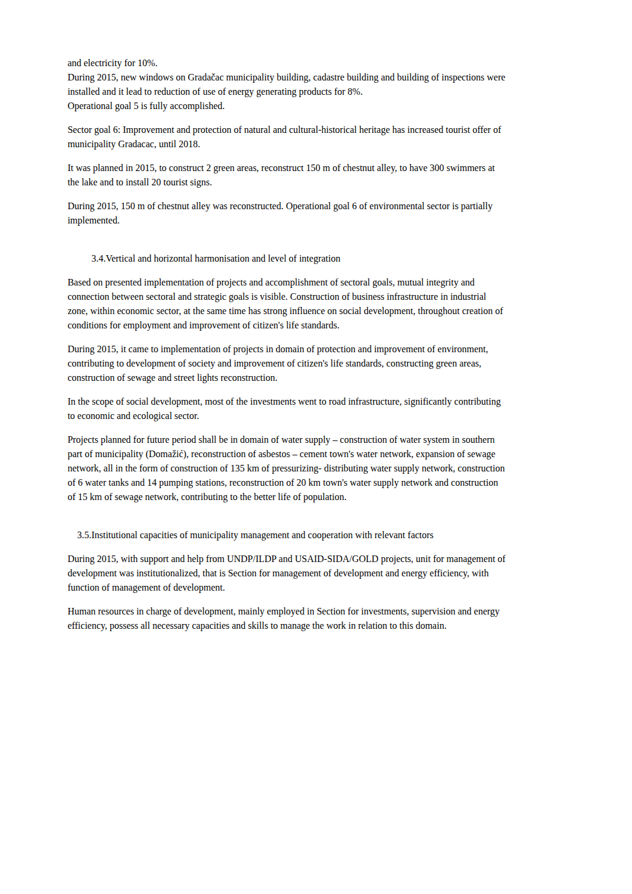and electricity for 10%.
During 2015, new windows on Gradačac municipality building, cadastre building and building of inspections were installed and it lead to reduction of use of energy generating products for 8%.
Operational goal 5 is fully accomplished.
Sector goal 6: Improvement and protection of natural and cultural-historical heritage has increased tourist offer of municipality Gradacac, until 2018.
It was planned in 2015, to construct 2 green areas, reconstruct 150 m of chestnut alley, to have 300 swimmers at the lake and to install 20 tourist signs.
During 2015, 150 m of chestnut alley was reconstructed. Operational goal 6 of environmental sector is partially implemented.
3.4.Vertical and horizontal harmonisation and level of integration
Based on presented implementation of projects and accomplishment of sectoral goals, mutual integrity and connection between sectoral and strategic goals is visible. Construction of business infrastructure in industrial zone, within economic sector, at the same time has strong influence on social development, throughout creation of conditions for employment and improvement of citizen's life standards.
During 2015, it came to implementation of projects in domain of protection and improvement of environment, contributing to development of society and improvement of citizen's life standards, constructing green areas, construction of sewage and street lights reconstruction.
In the scope of social development, most of the investments went to road infrastructure, significantly contributing to economic and ecological sector.
Projects planned for future period shall be in domain of water supply – construction of water system in southern part of municipality (Domažić), reconstruction of asbestos – cement town's water network, expansion of sewage network, all in the form of construction of 135 km of pressurizing- distributing water supply network, construction of 6 water tanks and 14 pumping stations, reconstruction of 20 km town's water supply network and construction of 15 km of sewage network, contributing to the better life of population.
3.5.Institutional capacities of municipality management and cooperation with relevant factors
During 2015, with support and help from UNDP/ILDP and USAID-SIDA/GOLD projects, unit for management of development was institutionalized, that is Section for management of development and energy efficiency, with function of management of development.
Human resources in charge of development, mainly employed in Section for investments, supervision and energy efficiency, possess all necessary capacities and skills to manage the work in relation to this domain.